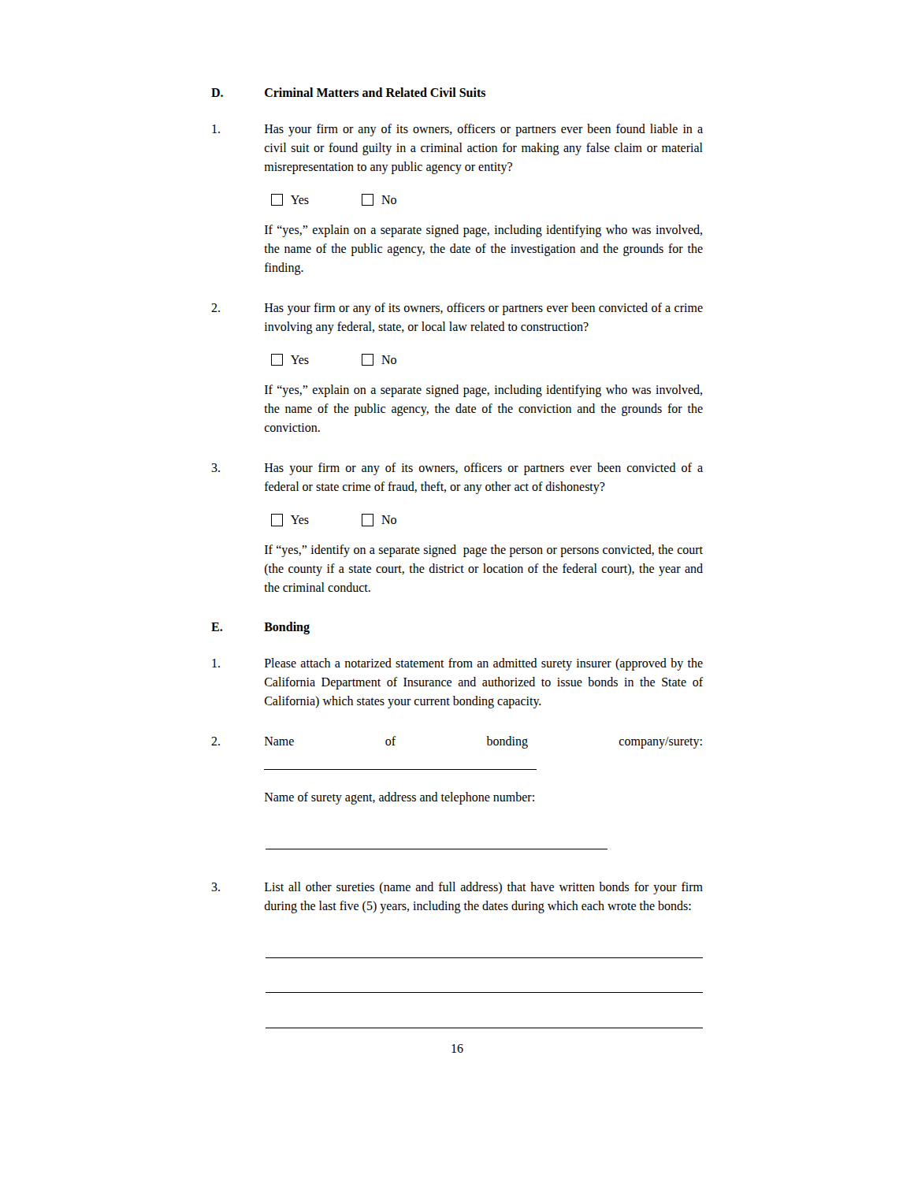D. Criminal Matters and Related Civil Suits
1.
Has your firm or any of its owners, officers or partners ever been found liable in a civil suit or found guilty in a criminal action for making any false claim or material misrepresentation to any public agency or entity?
Yes No
If “yes,” explain on a separate signed page, including identifying who was involved, the name of the public agency, the date of the investigation and the grounds for the finding.
2.
Has your firm or any of its owners, officers or partners ever been convicted of a crime involving any federal, state, or local law related to construction?
Yes No
If “yes,” explain on a separate signed page, including identifying who was involved, the name of the public agency, the date of the conviction and the grounds for the conviction.
3.
Has your firm or any of its owners, officers or partners ever been convicted of a federal or state crime of fraud, theft, or any other act of dishonesty?
Yes No
If “yes,” identify on a separate signed page the person or persons convicted, the court (the county if a state court, the district or location of the federal court), the year and the criminal conduct.
E. Bonding
1.
Please attach a notarized statement from an admitted surety insurer (approved by the California Department of Insurance and authorized to issue bonds in the State of California) which states your current bonding capacity.
2.
Name of bonding company/surety:
Name of surety agent, address and telephone number:
3.
List all other sureties (name and full address) that have written bonds for your firm during the last five (5) years, including the dates during which each wrote the bonds:
16